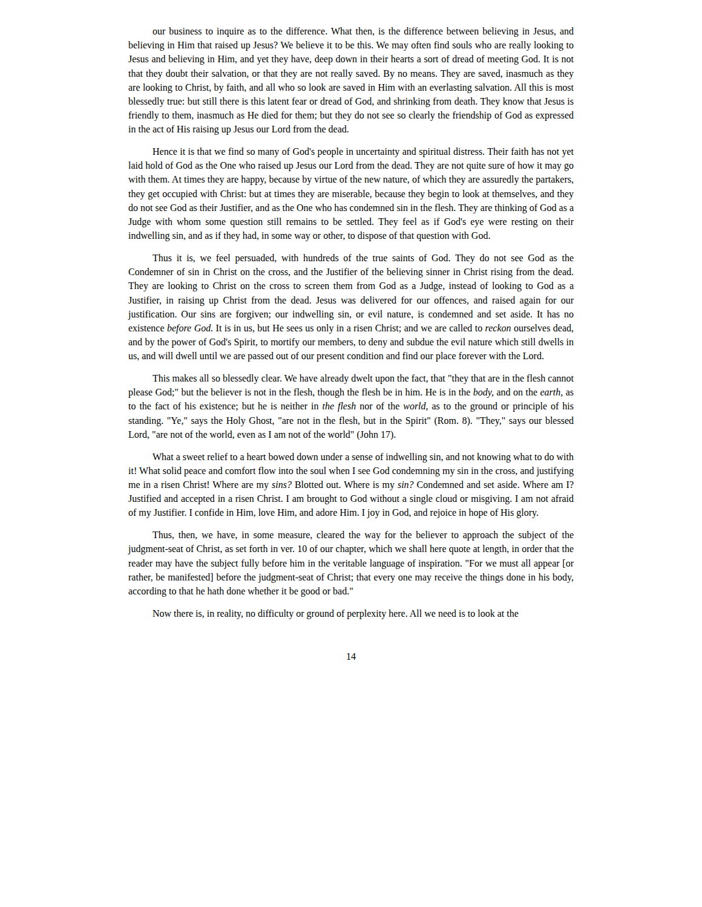our business to inquire as to the difference. What then, is the difference between believing in Jesus, and believing in Him that raised up Jesus? We believe it to be this. We may often find souls who are really looking to Jesus and believing in Him, and yet they have, deep down in their hearts a sort of dread of meeting God. It is not that they doubt their salvation, or that they are not really saved. By no means. They are saved, inasmuch as they are looking to Christ, by faith, and all who so look are saved in Him with an everlasting salvation. All this is most blessedly true: but still there is this latent fear or dread of God, and shrinking from death. They know that Jesus is friendly to them, inasmuch as He died for them; but they do not see so clearly the friendship of God as expressed in the act of His raising up Jesus our Lord from the dead.
Hence it is that we find so many of God's people in uncertainty and spiritual distress. Their faith has not yet laid hold of God as the One who raised up Jesus our Lord from the dead. They are not quite sure of how it may go with them. At times they are happy, because by virtue of the new nature, of which they are assuredly the partakers, they get occupied with Christ: but at times they are miserable, because they begin to look at themselves, and they do not see God as their Justifier, and as the One who has condemned sin in the flesh. They are thinking of God as a Judge with whom some question still remains to be settled. They feel as if God's eye were resting on their indwelling sin, and as if they had, in some way or other, to dispose of that question with God.
Thus it is, we feel persuaded, with hundreds of the true saints of God. They do not see God as the Condemner of sin in Christ on the cross, and the Justifier of the believing sinner in Christ rising from the dead. They are looking to Christ on the cross to screen them from God as a Judge, instead of looking to God as a Justifier, in raising up Christ from the dead. Jesus was delivered for our offences, and raised again for our justification. Our sins are forgiven; our indwelling sin, or evil nature, is condemned and set aside. It has no existence before God. It is in us, but He sees us only in a risen Christ; and we are called to reckon ourselves dead, and by the power of God's Spirit, to mortify our members, to deny and subdue the evil nature which still dwells in us, and will dwell until we are passed out of our present condition and find our place forever with the Lord.
This makes all so blessedly clear. We have already dwelt upon the fact, that "they that are in the flesh cannot please God;" but the believer is not in the flesh, though the flesh be in him. He is in the body, and on the earth, as to the fact of his existence; but he is neither in the flesh nor of the world, as to the ground or principle of his standing. "Ye," says the Holy Ghost, "are not in the flesh, but in the Spirit" (Rom. 8). "They," says our blessed Lord, "are not of the world, even as I am not of the world" (John 17).
What a sweet relief to a heart bowed down under a sense of indwelling sin, and not knowing what to do with it! What solid peace and comfort flow into the soul when I see God condemning my sin in the cross, and justifying me in a risen Christ! Where are my sins? Blotted out. Where is my sin? Condemned and set aside. Where am I? Justified and accepted in a risen Christ. I am brought to God without a single cloud or misgiving. I am not afraid of my Justifier. I confide in Him, love Him, and adore Him. I joy in God, and rejoice in hope of His glory.
Thus, then, we have, in some measure, cleared the way for the believer to approach the subject of the judgment-seat of Christ, as set forth in ver. 10 of our chapter, which we shall here quote at length, in order that the reader may have the subject fully before him in the veritable language of inspiration. "For we must all appear [or rather, be manifested] before the judgment-seat of Christ; that every one may receive the things done in his body, according to that he hath done whether it be good or bad."
Now there is, in reality, no difficulty or ground of perplexity here. All we need is to look at the
14